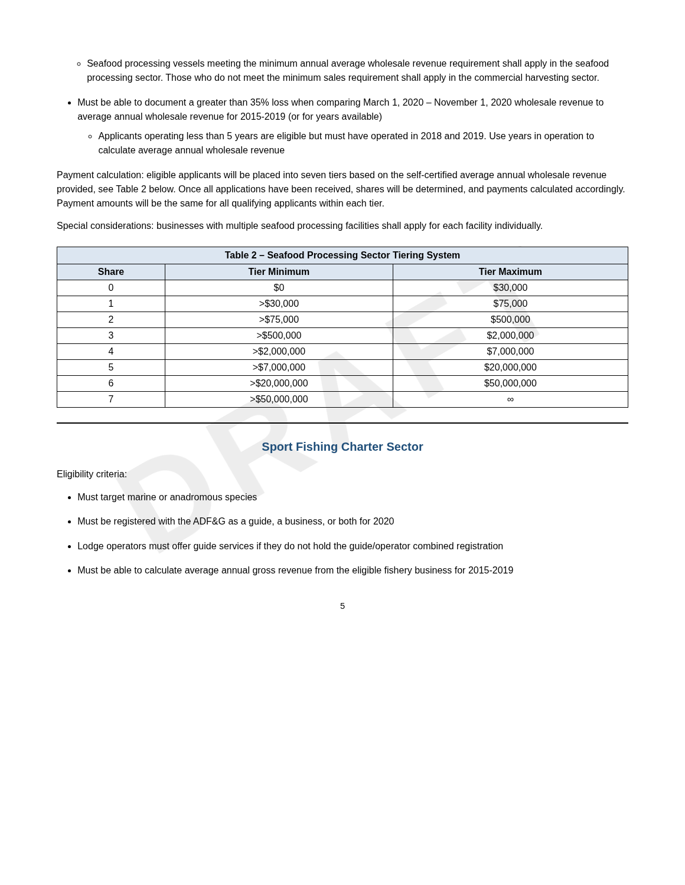DRAFT
Seafood processing vessels meeting the minimum annual average wholesale revenue requirement shall apply in the seafood processing sector. Those who do not meet the minimum sales requirement shall apply in the commercial harvesting sector.
Must be able to document a greater than 35% loss when comparing March 1, 2020 – November 1, 2020 wholesale revenue to average annual wholesale revenue for 2015-2019 (or for years available)
Applicants operating less than 5 years are eligible but must have operated in 2018 and 2019. Use years in operation to calculate average annual wholesale revenue
Payment calculation: eligible applicants will be placed into seven tiers based on the self-certified average annual wholesale revenue provided, see Table 2 below. Once all applications have been received, shares will be determined, and payments calculated accordingly. Payment amounts will be the same for all qualifying applicants within each tier.
Special considerations: businesses with multiple seafood processing facilities shall apply for each facility individually.
Table 2 – Seafood Processing Sector Tiering System
| Share | Tier Minimum | Tier Maximum |
| --- | --- | --- |
| 0 | $0 | $30,000 |
| 1 | >$30,000 | $75,000 |
| 2 | >$75,000 | $500,000 |
| 3 | >$500,000 | $2,000,000 |
| 4 | >$2,000,000 | $7,000,000 |
| 5 | >$7,000,000 | $20,000,000 |
| 6 | >$20,000,000 | $50,000,000 |
| 7 | >$50,000,000 | ∞ |
Sport Fishing Charter Sector
Eligibility criteria:
Must target marine or anadromous species
Must be registered with the ADF&G as a guide, a business, or both for 2020
Lodge operators must offer guide services if they do not hold the guide/operator combined registration
Must be able to calculate average annual gross revenue from the eligible fishery business for 2015-2019
5